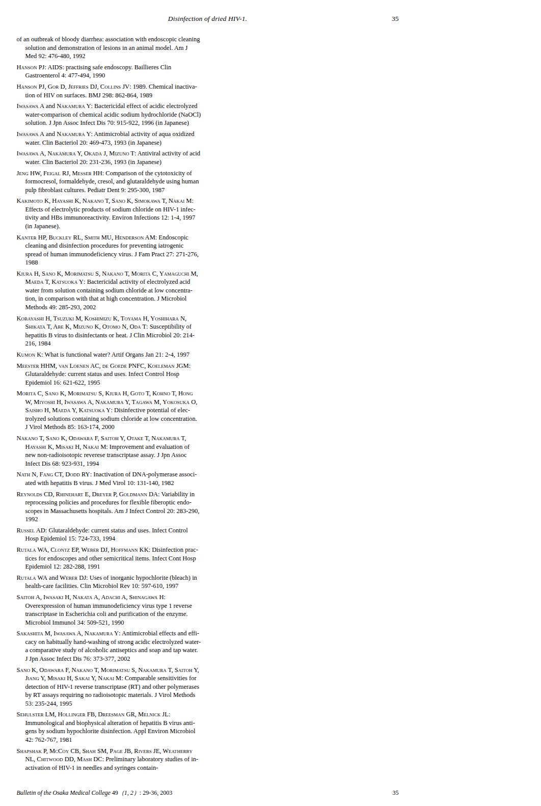Disinfection of dried HIV-1.
35
of an outbreak of bloody diarrhea: association with endoscopic cleaning solution and demonstration of lesions in an animal model. Am J Med 92: 476-480, 1992
Hanson PJ: AIDS: practising safe endoscopy. Baillieres Clin Gastroenterol 4: 477-494, 1990
Hanson PJ, Gor D, Jeffries DJ, Collins JV: 1989. Chemical inactivation of HIV on surfaces. BMJ 298: 862-864, 1989
Iwasawa A and Nakamura Y: Bactericidal effect of acidic electrolyzed water-comparison of chemical acidic sodium hydrochloride (NaOCl) solution. J Jpn Assoc Infect Dis 70: 915-922, 1996 (in Japanese)
Iwasawa A and Nakamura Y: Antimicrobial activity of aqua oxidized water. Clin Bacteriol 20: 469-473, 1993 (in Japanese)
Iwasawa A, Nakamura Y, Okada J, Mizuno T: Antiviral activity of acid water. Clin Bacteriol 20: 231-236, 1993 (in Japanese)
Jeng HW, Feigal RJ, Messer HH: Comparison of the cytotoxicity of formocresol, formaldehyde, cresol, and glutaraldehyde using human pulp fibroblast cultures. Pediatr Dent 9: 295-300, 1987
Kakimoto K, Hayashi K, Nakano T, Sano K, Simokawa T, Nakai M: Effects of electrolytic products of sodium chloride on HIV-1 infectivity and HBs immunoreactivity. Environ Infections 12: 1-4, 1997 (in Japanese).
Kanter HP, Buckley RL, Smith MU, Henderson AM: Endoscopic cleaning and disinfection procedures for preventing iatrogenic spread of human immunodeficiency virus. J Fam Pract 27: 271-276, 1988
Kiura H, Sano K, Morimatsu S, Nakano T, Morita C, Yamaguchi M, Maeda T, Katsuoka Y: Bactericidal activity of electrolyzed acid water from solution containing sodium chloride at low concentration, in comparison with that at high concentration. J Microbiol Methods 49: 285-293, 2002
Kobayashi H, Tsuzuki M, Koshimizu K, Toyama H, Yoshihara N, Shikata T, Abe K, Mizuno K, Otomo N, Oda T: Susceptibility of hepatitis B virus to disinfectants or heat. J Clin Microbiol 20: 214-216, 1984
Kumon K: What is functional water? Artif Organs Jan 21: 2-4, 1997
Meester HHM, van Loenen AC, de Goede PNFC, Koeleman JGM: Glutaraldehyde: current status and uses. Infect Control Hosp Epidemiol 16: 621-622, 1995
Morita C, Sano K, Morimatsu S, Kiura H, Goto T, Kohno T, Hong W, Miyoshi H, Iwasawa A, Nakamura Y, Tagawa M, Yokosuka O, Saisho H, Maeda Y, Katsuoka Y: Disinfective potential of electrolyzed solutions containing sodium chloride at low concentration. J Virol Methods 85: 163-174, 2000
Nakano T, Sano K, Odawara F, Saitoh Y, Otake T, Nakamura T, Hayashi K, Misaki H, Nakai M: Improvement and evaluation of new non-radioisotopic reverese transcriptase assay. J Jpn Assoc Infect Dis 68: 923-931, 1994
Nath N, Fang CT, Dodd RY: Inactivation of DNA-polymerase associated with hepatitis B virus. J Med Virol 10: 131-140, 1982
Reynolds CD, Rhinehart E, Dreyer P, Goldmann DA: Variability in reprocessing policies and procedures for flexible fiberoptic endoscopes in Massachusetts hospitals. Am J Infect Control 20: 283-290, 1992
Russel AD: Glutaraldehyde: current status and uses. Infect Control Hosp Epidemiol 15: 724-733, 1994
Rutala WA, Clontz EP, Weber DJ, Hoffmann KK: Disinfection practices for endoscopes and other semicritical items. Infect Cont Hosp Epidemiol 12: 282-288, 1991
Rutala WA and Weber DJ: Uses of inorganic hypochlorite (bleach) in health-care facilities. Clin Microbiol Rev 10: 597-610, 1997
Saitoh A, Iwasaki H, Nakata A, Adachi A, Shinagawa H: Overexpression of human immunodeficiency virus type 1 reverse transcriptase in Escherichia coli and purification of the enzyme. Microbiol Immunol 34: 509-521, 1990
Sakashita M, Iwasawa A, Nakamura Y: Antimicrobial effects and efficacy on habitually hand-washing of strong acidic electrolyzed water-a comparative study of alcoholic antiseptics and soap and tap water. J Jpn Assoc Infect Dis 76: 373-377, 2002
Sano K, Odawara F, Nakano T, Morimatsu S, Nakamura T, Saitoh Y, Jiang Y, Misaki H, Sakai Y, Nakai M: Comparable sensitivities for detection of HIV-1 reverse transcriptase (RT) and other polymerases by RT assays requiring no radioisotopic materials. J Virol Methods 53: 235-244, 1995
Sehulster LM, Hollinger FB, Dreesman GR, Melnick JL: Immunological and biophysical alteration of hepatitis B virus antigens by sodium hypochlorite disinfection. Appl Environ Microbiol 42: 762-767, 1981
Shapshak P, McCoy CB, Shah SM, Page JB, Rivers JE, Weatherby NL, Chitwood DD, Mash DC: Preliminary laboratory studies of inactivation of HIV-1 in needles and syringes contain-
Bulletin of the Osaka Medical College 49（1, 2）: 29-36, 2003 35